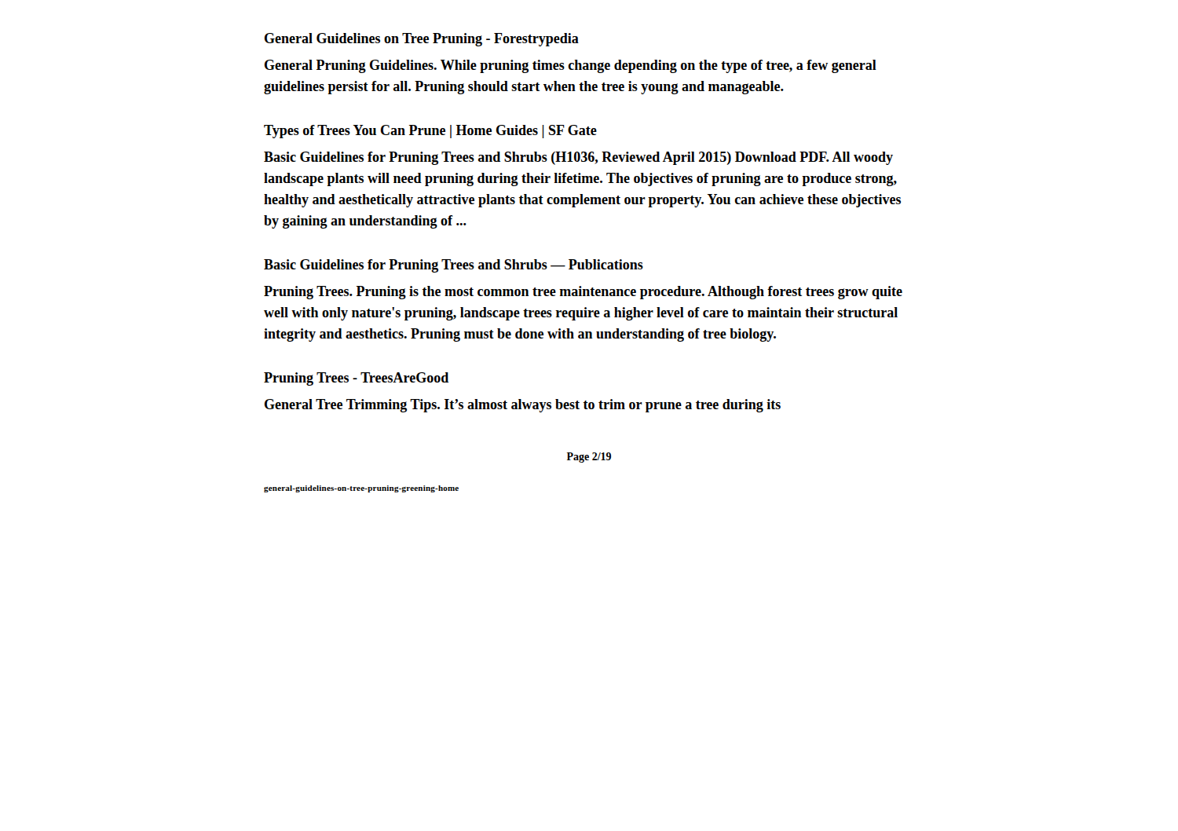General Guidelines on Tree Pruning - Forestrypedia
General Pruning Guidelines. While pruning times change depending on the type of tree, a few general guidelines persist for all. Pruning should start when the tree is young and manageable.
Types of Trees You Can Prune | Home Guides | SF Gate
Basic Guidelines for Pruning Trees and Shrubs (H1036, Reviewed April 2015) Download PDF. All woody landscape plants will need pruning during their lifetime. The objectives of pruning are to produce strong, healthy and aesthetically attractive plants that complement our property. You can achieve these objectives by gaining an understanding of ...
Basic Guidelines for Pruning Trees and Shrubs — Publications
Pruning Trees. Pruning is the most common tree maintenance procedure. Although forest trees grow quite well with only nature's pruning, landscape trees require a higher level of care to maintain their structural integrity and aesthetics. Pruning must be done with an understanding of tree biology.
Pruning Trees - TreesAreGood
General Tree Trimming Tips. It’s almost always best to trim or prune a tree during its
Page 2/19
general-guidelines-on-tree-pruning-greening-home